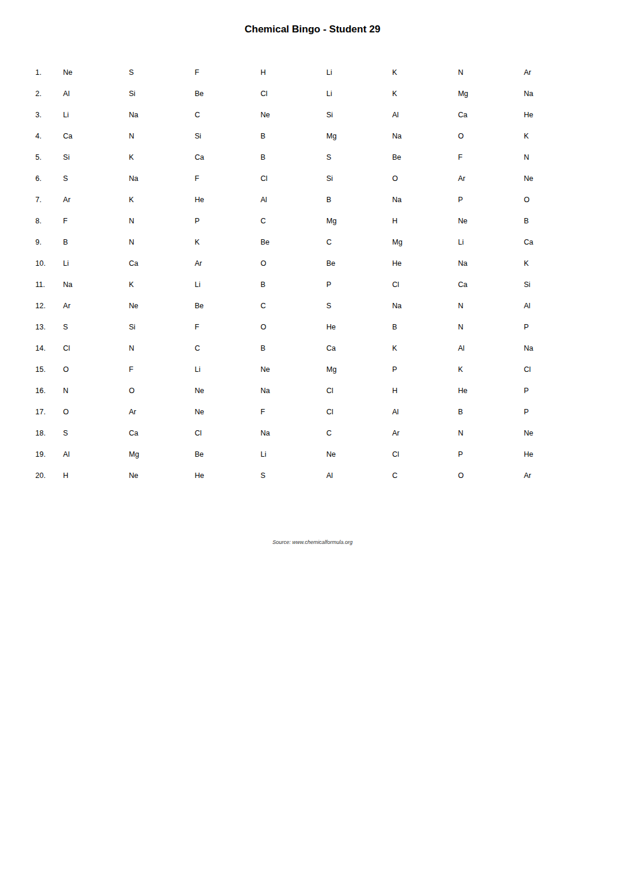Chemical Bingo - Student 29
| 1. | Ne | S | F | H | Li | K | N | Ar |
| 2. | Al | Si | Be | Cl | Li | K | Mg | Na |
| 3. | Li | Na | C | Ne | Si | Al | Ca | He |
| 4. | Ca | N | Si | B | Mg | Na | O | K |
| 5. | Si | K | Ca | B | S | Be | F | N |
| 6. | S | Na | F | Cl | Si | O | Ar | Ne |
| 7. | Ar | K | He | Al | B | Na | P | O |
| 8. | F | N | P | C | Mg | H | Ne | B |
| 9. | B | N | K | Be | C | Mg | Li | Ca |
| 10. | Li | Ca | Ar | O | Be | He | Na | K |
| 11. | Na | K | Li | B | P | Cl | Ca | Si |
| 12. | Ar | Ne | Be | C | S | Na | N | Al |
| 13. | S | Si | F | O | He | B | N | P |
| 14. | Cl | N | C | B | Ca | K | Al | Na |
| 15. | O | F | Li | Ne | Mg | P | K | Cl |
| 16. | N | O | Ne | Na | Cl | H | He | P |
| 17. | O | Ar | Ne | F | Cl | Al | B | P |
| 18. | S | Ca | Cl | Na | C | Ar | N | Ne |
| 19. | Al | Mg | Be | Li | Ne | Cl | P | He |
| 20. | H | Ne | He | S | Al | C | O | Ar |
Source: www.chemicalformula.org